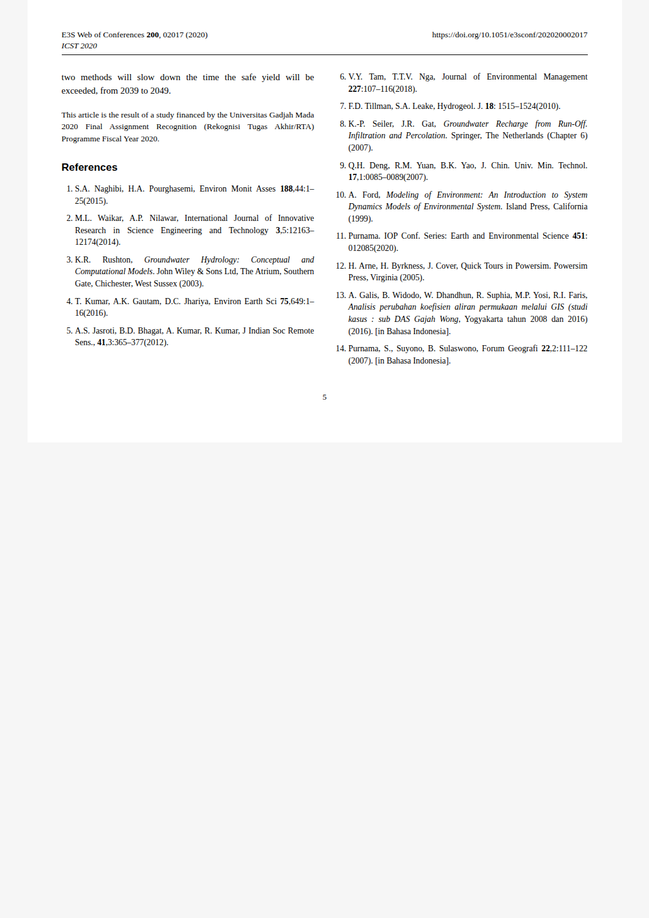E3S Web of Conferences 200, 02017 (2020)
ICST 2020
https://doi.org/10.1051/e3sconf/202020002017
two methods will slow down the time the safe yield will be exceeded, from 2039 to 2049.
This article is the result of a study financed by the Universitas Gadjah Mada 2020 Final Assignment Recognition (Rekognisi Tugas Akhir/RTA) Programme Fiscal Year 2020.
References
S.A. Naghibi, H.A. Pourghasemi, Environ Monit Asses 188,44:1–25(2015).
M.L. Waikar, A.P. Nilawar, International Journal of Innovative Research in Science Engineering and Technology 3,5:12163–12174(2014).
K.R. Rushton, Groundwater Hydrology: Conceptual and Computational Models. John Wiley & Sons Ltd, The Atrium, Southern Gate, Chichester, West Sussex (2003).
T. Kumar, A.K. Gautam, D.C. Jhariya, Environ Earth Sci 75,649:1–16(2016).
A.S. Jasroti, B.D. Bhagat, A. Kumar, R. Kumar, J Indian Soc Remote Sens., 41,3:365–377(2012).
V.Y. Tam, T.T.V. Nga, Journal of Environmental Management 227:107–116(2018).
F.D. Tillman, S.A. Leake, Hydrogeol. J. 18: 1515–1524(2010).
K.-P. Seiler, J.R. Gat, Groundwater Recharge from Run-Off. Infiltration and Percolation. Springer, The Netherlands (Chapter 6) (2007).
Q.H. Deng, R.M. Yuan, B.K. Yao, J. Chin. Univ. Min. Technol. 17,1:0085–0089(2007).
A. Ford, Modeling of Environment: An Introduction to System Dynamics Models of Environmental System. Island Press, California (1999).
Purnama. IOP Conf. Series: Earth and Environmental Science 451: 012085(2020).
H. Arne, H. Byrkness, J. Cover, Quick Tours in Powersim. Powersim Press, Virginia (2005).
A. Galis, B. Widodo, W. Dhandhun, R. Suphia, M.P. Yosi, R.I. Faris, Analisis perubahan koefisien aliran permukaan melalui GIS (studi kasus : sub DAS Gajah Wong, Yogyakarta tahun 2008 dan 2016) (2016). [in Bahasa Indonesia].
Purnama, S., Suyono, B. Sulaswono, Forum Geografi 22,2:111–122 (2007). [in Bahasa Indonesia].
5